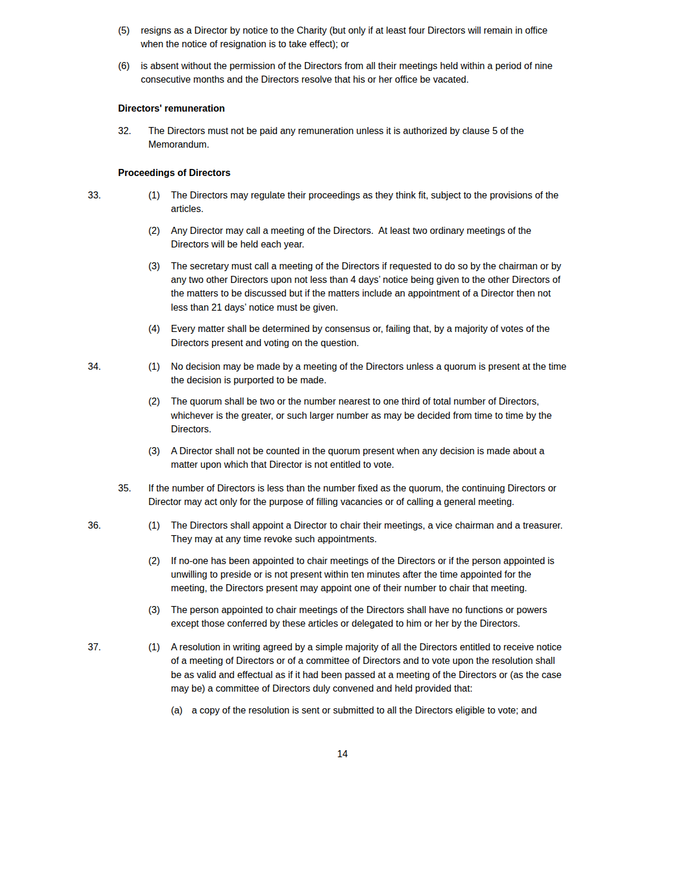(5) resigns as a Director by notice to the Charity (but only if at least four Directors will remain in office when the notice of resignation is to take effect); or
(6) is absent without the permission of the Directors from all their meetings held within a period of nine consecutive months and the Directors resolve that his or her office be vacated.
Directors' remuneration
32. The Directors must not be paid any remuneration unless it is authorized by clause 5 of the Memorandum.
Proceedings of Directors
33.
(1) The Directors may regulate their proceedings as they think fit, subject to the provisions of the articles.
(2) Any Director may call a meeting of the Directors. At least two ordinary meetings of the Directors will be held each year.
(3) The secretary must call a meeting of the Directors if requested to do so by the chairman or by any two other Directors upon not less than 4 days’ notice being given to the other Directors of the matters to be discussed but if the matters include an appointment of a Director then not less than 21 days’ notice must be given.
(4) Every matter shall be determined by consensus or, failing that, by a majority of votes of the Directors present and voting on the question.
34.
(1) No decision may be made by a meeting of the Directors unless a quorum is present at the time the decision is purported to be made.
(2) The quorum shall be two or the number nearest to one third of total number of Directors, whichever is the greater, or such larger number as may be decided from time to time by the Directors.
(3) A Director shall not be counted in the quorum present when any decision is made about a matter upon which that Director is not entitled to vote.
35. If the number of Directors is less than the number fixed as the quorum, the continuing Directors or Director may act only for the purpose of filling vacancies or of calling a general meeting.
36.
(1) The Directors shall appoint a Director to chair their meetings, a vice chairman and a treasurer. They may at any time revoke such appointments.
(2) If no-one has been appointed to chair meetings of the Directors or if the person appointed is unwilling to preside or is not present within ten minutes after the time appointed for the meeting, the Directors present may appoint one of their number to chair that meeting.
(3) The person appointed to chair meetings of the Directors shall have no functions or powers except those conferred by these articles or delegated to him or her by the Directors.
37.
(1) A resolution in writing agreed by a simple majority of all the Directors entitled to receive notice of a meeting of Directors or of a committee of Directors and to vote upon the resolution shall be as valid and effectual as if it had been passed at a meeting of the Directors or (as the case may be) a committee of Directors duly convened and held provided that:
(a) a copy of the resolution is sent or submitted to all the Directors eligible to vote; and
14